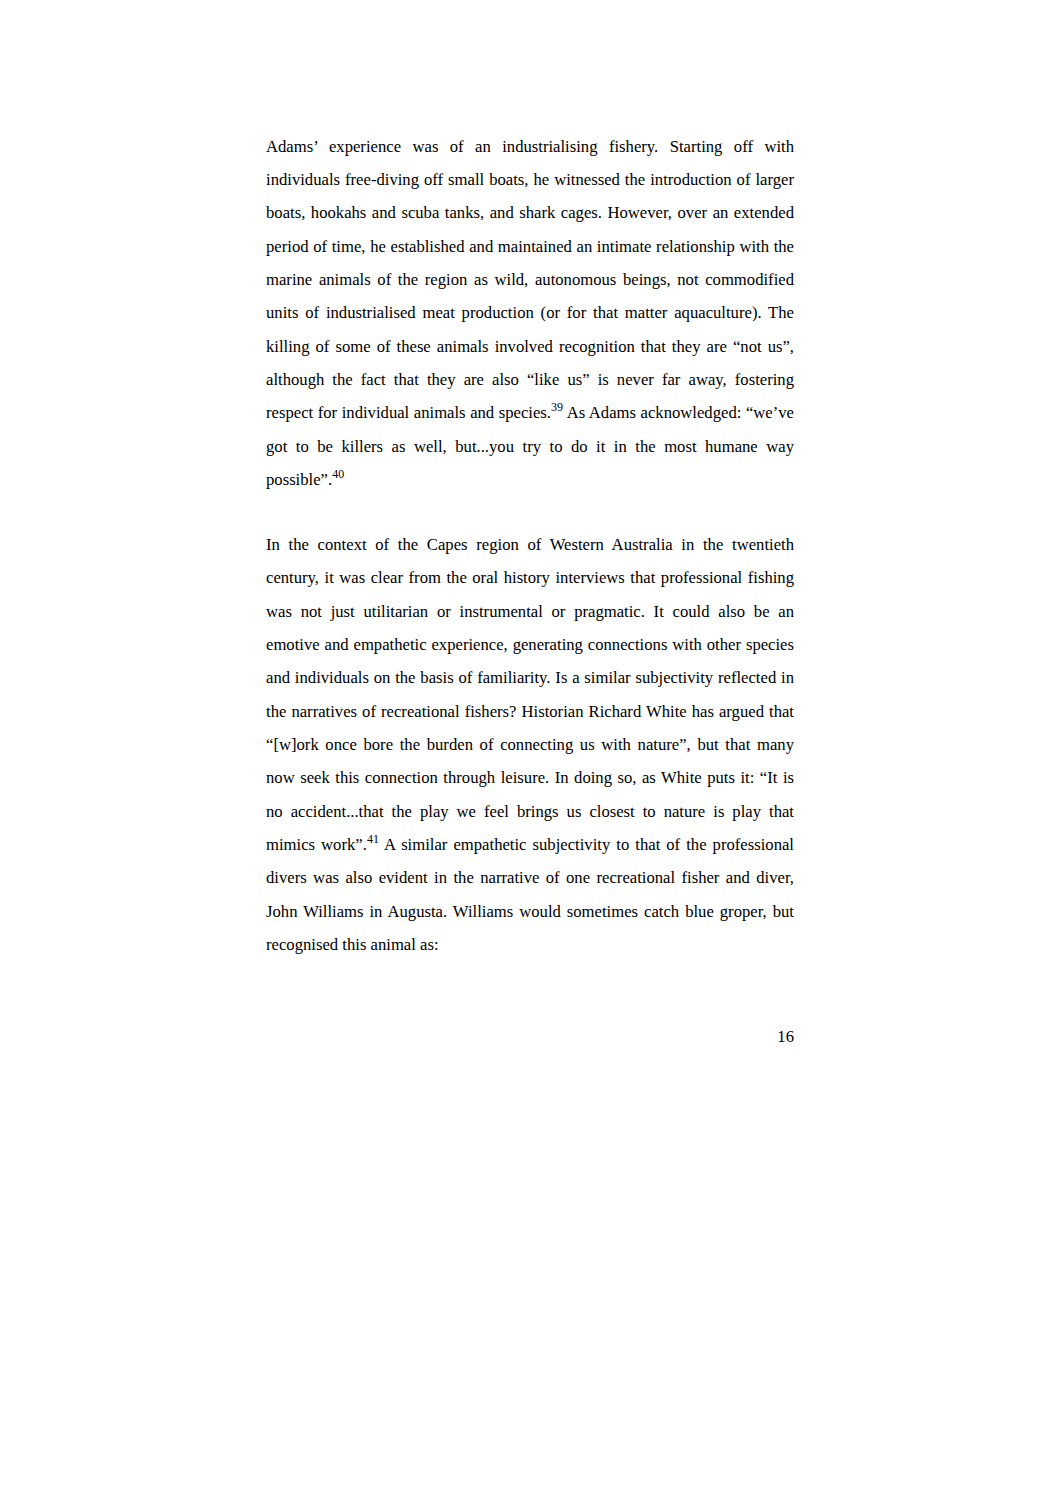Adams’ experience was of an industrialising fishery. Starting off with individuals free-diving off small boats, he witnessed the introduction of larger boats, hookahs and scuba tanks, and shark cages. However, over an extended period of time, he established and maintained an intimate relationship with the marine animals of the region as wild, autonomous beings, not commodified units of industrialised meat production (or for that matter aquaculture). The killing of some of these animals involved recognition that they are “not us”, although the fact that they are also “like us” is never far away, fostering respect for individual animals and species.39 As Adams acknowledged: “we’ve got to be killers as well, but...you try to do it in the most humane way possible”.40
In the context of the Capes region of Western Australia in the twentieth century, it was clear from the oral history interviews that professional fishing was not just utilitarian or instrumental or pragmatic. It could also be an emotive and empathetic experience, generating connections with other species and individuals on the basis of familiarity. Is a similar subjectivity reflected in the narratives of recreational fishers? Historian Richard White has argued that “[w]ork once bore the burden of connecting us with nature”, but that many now seek this connection through leisure. In doing so, as White puts it: “It is no accident...that the play we feel brings us closest to nature is play that mimics work”.41 A similar empathetic subjectivity to that of the professional divers was also evident in the narrative of one recreational fisher and diver, John Williams in Augusta. Williams would sometimes catch blue groper, but recognised this animal as:
16